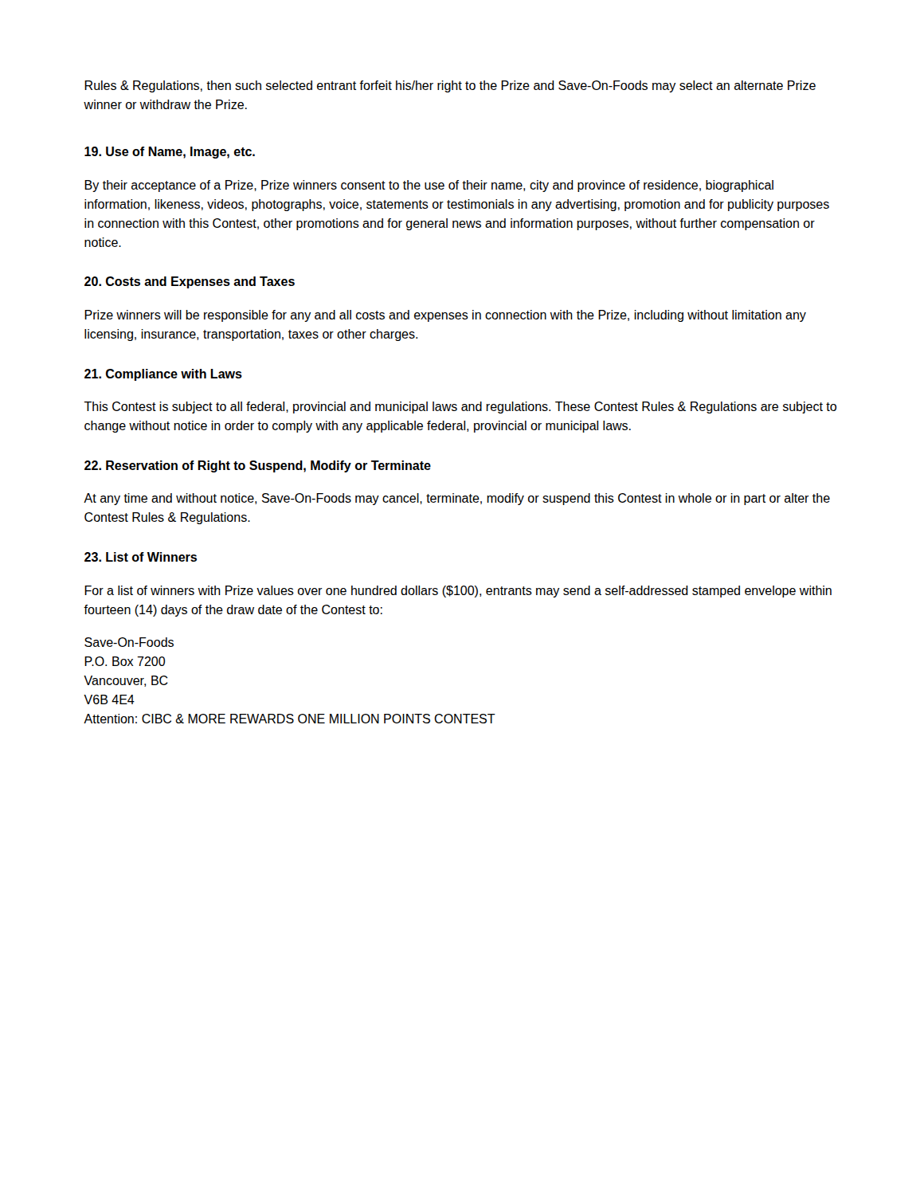Rules & Regulations, then such selected entrant forfeit his/her right to the Prize and Save-On-Foods may select an alternate Prize winner or withdraw the Prize.
19. Use of Name, Image, etc.
By their acceptance of a Prize, Prize winners consent to the use of their name, city and province of residence, biographical information, likeness, videos, photographs, voice, statements or testimonials in any advertising, promotion and for publicity purposes in connection with this Contest, other promotions and for general news and information purposes, without further compensation or notice.
20. Costs and Expenses and Taxes
Prize winners will be responsible for any and all costs and expenses in connection with the Prize, including without limitation any licensing, insurance, transportation, taxes or other charges.
21. Compliance with Laws
This Contest is subject to all federal, provincial and municipal laws and regulations. These Contest Rules & Regulations are subject to change without notice in order to comply with any applicable federal, provincial or municipal laws.
22. Reservation of Right to Suspend, Modify or Terminate
At any time and without notice, Save-On-Foods may cancel, terminate, modify or suspend this Contest in whole or in part or alter the Contest Rules & Regulations.
23. List of Winners
For a list of winners with Prize values over one hundred dollars ($100), entrants may send a self-addressed stamped envelope within fourteen (14) days of the draw date of the Contest to:
Save-On-Foods
P.O. Box 7200
Vancouver, BC
V6B 4E4
Attention: CIBC & MORE REWARDS ONE MILLION POINTS CONTEST